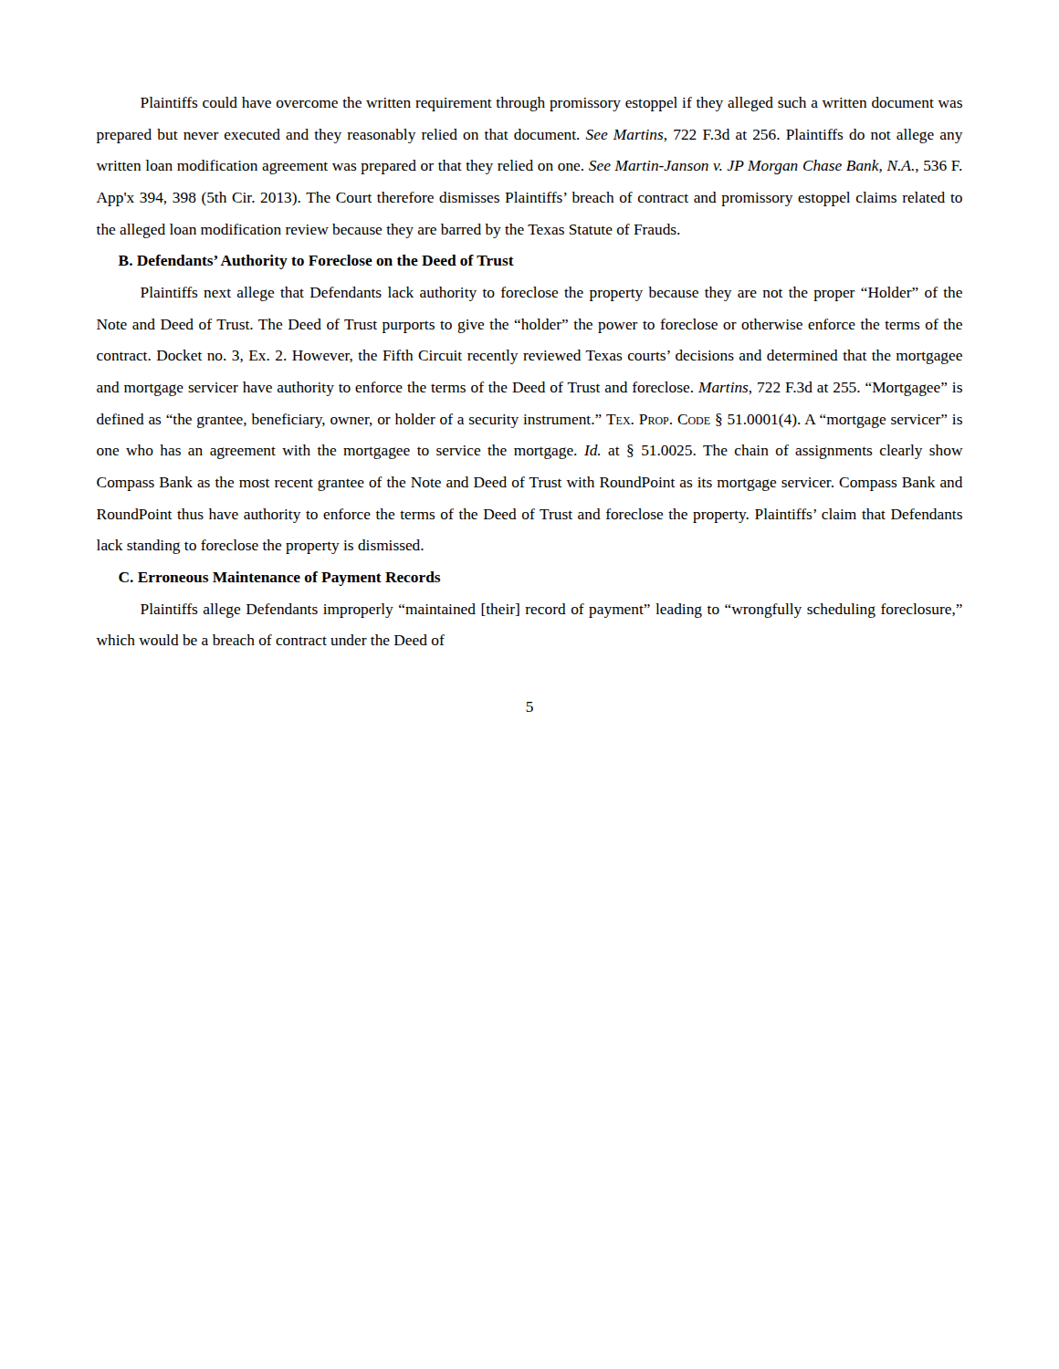Plaintiffs could have overcome the written requirement through promissory estoppel if they alleged such a written document was prepared but never executed and they reasonably relied on that document. See Martins, 722 F.3d at 256. Plaintiffs do not allege any written loan modification agreement was prepared or that they relied on one. See Martin-Janson v. JP Morgan Chase Bank, N.A., 536 F. App'x 394, 398 (5th Cir. 2013). The Court therefore dismisses Plaintiffs’ breach of contract and promissory estoppel claims related to the alleged loan modification review because they are barred by the Texas Statute of Frauds.
B. Defendants’ Authority to Foreclose on the Deed of Trust
Plaintiffs next allege that Defendants lack authority to foreclose the property because they are not the proper “Holder” of the Note and Deed of Trust. The Deed of Trust purports to give the “holder” the power to foreclose or otherwise enforce the terms of the contract. Docket no. 3, Ex. 2. However, the Fifth Circuit recently reviewed Texas courts’ decisions and determined that the mortgagee and mortgage servicer have authority to enforce the terms of the Deed of Trust and foreclose. Martins, 722 F.3d at 255. “Mortgagee” is defined as “the grantee, beneficiary, owner, or holder of a security instrument.” Tex. Prop. Code § 51.0001(4). A “mortgage servicer” is one who has an agreement with the mortgagee to service the mortgage. Id. at § 51.0025. The chain of assignments clearly show Compass Bank as the most recent grantee of the Note and Deed of Trust with RoundPoint as its mortgage servicer. Compass Bank and RoundPoint thus have authority to enforce the terms of the Deed of Trust and foreclose the property. Plaintiffs’ claim that Defendants lack standing to foreclose the property is dismissed.
C. Erroneous Maintenance of Payment Records
Plaintiffs allege Defendants improperly “maintained [their] record of payment” leading to “wrongfully scheduling foreclosure,” which would be a breach of contract under the Deed of
5